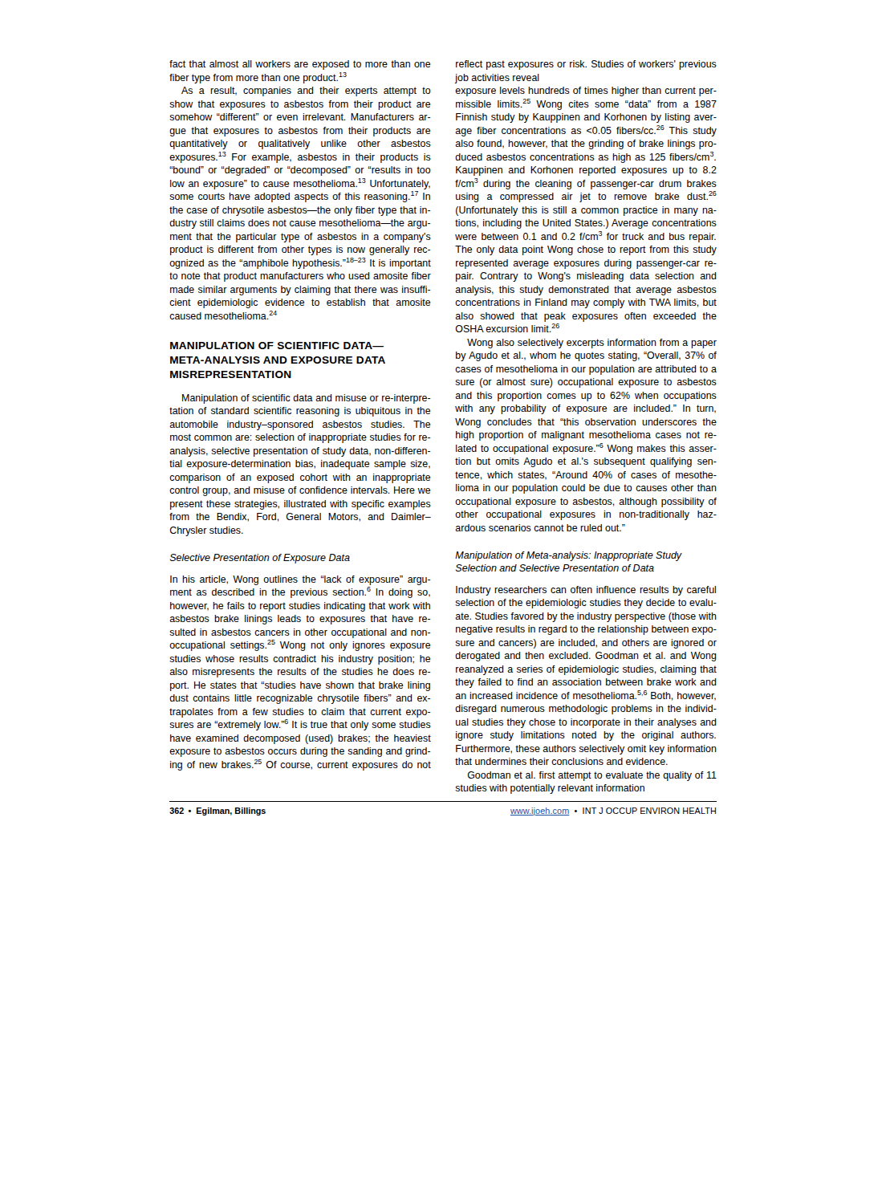fact that almost all workers are exposed to more than one fiber type from more than one product.13
As a result, companies and their experts attempt to show that exposures to asbestos from their product are somehow “different” or even irrelevant. Manufacturers argue that exposures to asbestos from their products are quantitatively or qualitatively unlike other asbestos exposures.13 For example, asbestos in their products is “bound” or “degraded” or “decomposed” or “results in too low an exposure” to cause mesothelioma.13 Unfortunately, some courts have adopted aspects of this reasoning.17 In the case of chrysotile asbestos—the only fiber type that industry still claims does not cause mesothelioma—the argument that the particular type of asbestos in a company's product is different from other types is now generally recognized as the “amphibole hypothesis.”18–23 It is important to note that product manufacturers who used amosite fiber made similar arguments by claiming that there was insufficient epidemiologic evidence to establish that amosite caused mesothelioma.24
MANIPULATION OF SCIENTIFIC DATA—
META-ANALYSIS AND EXPOSURE DATA
MISREPRESENTATION
Manipulation of scientific data and misuse or re-interpretation of standard scientific reasoning is ubiquitous in the automobile industry–sponsored asbestos studies. The most common are: selection of inappropriate studies for re-analysis, selective presentation of study data, non-differential exposure-determination bias, inadequate sample size, comparison of an exposed cohort with an inappropriate control group, and misuse of confidence intervals. Here we present these strategies, illustrated with specific examples from the Bendix, Ford, General Motors, and Daimler–Chrysler studies.
Selective Presentation of Exposure Data
In his article, Wong outlines the “lack of exposure” argument as described in the previous section.6 In doing so, however, he fails to report studies indicating that work with asbestos brake linings leads to exposures that have resulted in asbestos cancers in other occupational and non-occupational settings.25 Wong not only ignores exposure studies whose results contradict his industry position; he also misrepresents the results of the studies he does report. He states that “studies have shown that brake lining dust contains little recognizable chrysotile fibers” and extrapolates from a few studies to claim that current exposures are “extremely low.”6 It is true that only some studies have examined decomposed (used) brakes; the heaviest exposure to asbestos occurs during the sanding and grinding of new brakes.25 Of course, current exposures do not reflect past exposures or risk. Studies of workers' previous job activities reveal
exposure levels hundreds of times higher than current permissible limits.25 Wong cites some “data” from a 1987 Finnish study by Kauppinen and Korhonen by listing average fiber concentrations as <0.05 fibers/cc.26 This study also found, however, that the grinding of brake linings produced asbestos concentrations as high as 125 fibers/cm3. Kauppinen and Korhonen reported exposures up to 8.2 f/cm3 during the cleaning of passenger-car drum brakes using a compressed air jet to remove brake dust.26 (Unfortunately this is still a common practice in many nations, including the United States.) Average concentrations were between 0.1 and 0.2 f/cm3 for truck and bus repair. The only data point Wong chose to report from this study represented average exposures during passenger-car repair. Contrary to Wong's misleading data selection and analysis, this study demonstrated that average asbestos concentrations in Finland may comply with TWA limits, but also showed that peak exposures often exceeded the OSHA excursion limit.26
Wong also selectively excerpts information from a paper by Agudo et al., whom he quotes stating, “Overall, 37% of cases of mesothelioma in our population are attributed to a sure (or almost sure) occupational exposure to asbestos and this proportion comes up to 62% when occupations with any probability of exposure are included.” In turn, Wong concludes that “this observation underscores the high proportion of malignant mesothelioma cases not related to occupational exposure.”6 Wong makes this assertion but omits Agudo et al.'s subsequent qualifying sentence, which states, “Around 40% of cases of mesothelioma in our population could be due to causes other than occupational exposure to asbestos, although possibility of other occupational exposures in non-traditionally hazardous scenarios cannot be ruled out.”
Manipulation of Meta-analysis: Inappropriate Study Selection and Selective Presentation of Data
Industry researchers can often influence results by careful selection of the epidemiologic studies they decide to evaluate. Studies favored by the industry perspective (those with negative results in regard to the relationship between exposure and cancers) are included, and others are ignored or derogated and then excluded. Goodman et al. and Wong reanalyzed a series of epidemiologic studies, claiming that they failed to find an association between brake work and an increased incidence of mesothelioma.5,6 Both, however, disregard numerous methodologic problems in the individual studies they chose to incorporate in their analyses and ignore study limitations noted by the original authors. Furthermore, these authors selectively omit key information that undermines their conclusions and evidence.
Goodman et al. first attempt to evaluate the quality of 11 studies with potentially relevant information
362• Egilman, Billings
www.ijoeh.com • INT J OCCUP ENVIRON HEALTH